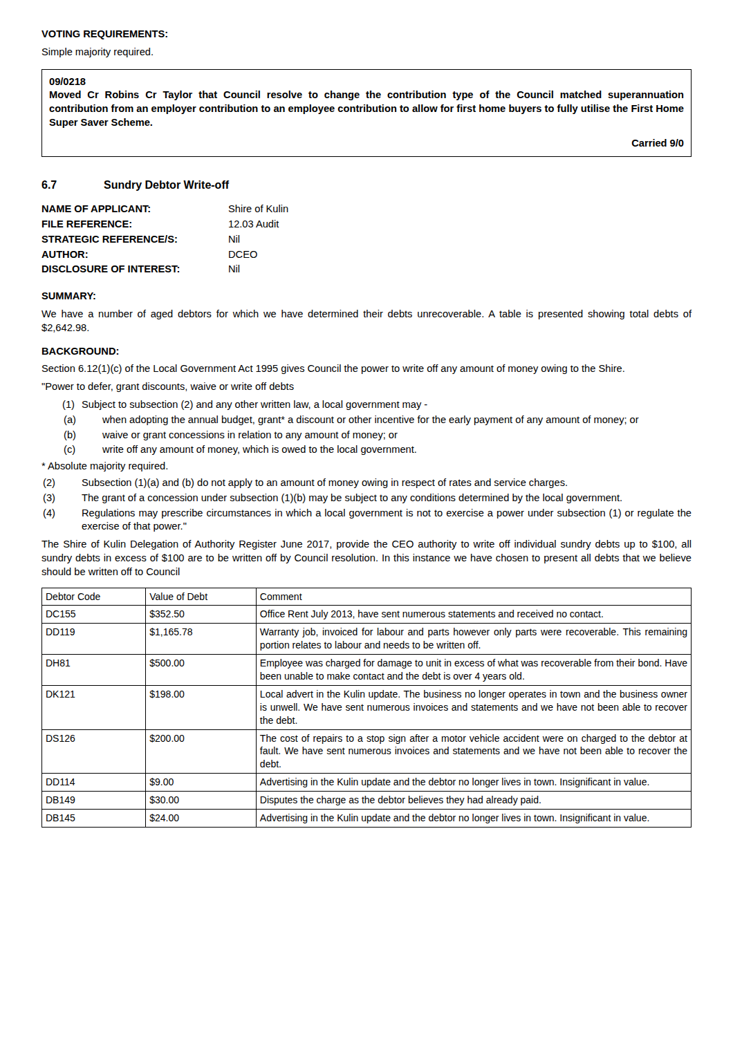VOTING REQUIREMENTS:
Simple majority required.
09/0218
Moved Cr Robins Cr Taylor that Council resolve to change the contribution type of the Council matched superannuation contribution from an employer contribution to an employee contribution to allow for first home buyers to fully utilise the First Home Super Saver Scheme.
Carried 9/0
6.7 Sundry Debtor Write-off
| NAME OF APPLICANT: | Shire of Kulin |
| FILE REFERENCE: | 12.03 Audit |
| STRATEGIC REFERENCE/S: | Nil |
| AUTHOR: | DCEO |
| DISCLOSURE OF INTEREST: | Nil |
SUMMARY:
We have a number of aged debtors for which we have determined their debts unrecoverable. A table is presented showing total debts of $2,642.98.
BACKGROUND:
Section 6.12(1)(c) of the Local Government Act 1995 gives Council the power to write off any amount of money owing to the Shire.
"Power to defer, grant discounts, waive or write off debts
(1) Subject to subsection (2) and any other written law, a local government may -
(a) when adopting the annual budget, grant* a discount or other incentive for the early payment of any amount of money; or
(b) waive or grant concessions in relation to any amount of money; or
(c) write off any amount of money, which is owed to the local government.
* Absolute majority required.
(2) Subsection (1)(a) and (b) do not apply to an amount of money owing in respect of rates and service charges.
(3) The grant of a concession under subsection (1)(b) may be subject to any conditions determined by the local government.
(4) Regulations may prescribe circumstances in which a local government is not to exercise a power under subsection (1) or regulate the exercise of that power."
The Shire of Kulin Delegation of Authority Register June 2017, provide the CEO authority to write off individual sundry debts up to $100, all sundry debts in excess of $100 are to be written off by Council resolution. In this instance we have chosen to present all debts that we believe should be written off to Council
| Debtor Code | Value of Debt | Comment |
| --- | --- | --- |
| DC155 | $352.50 | Office Rent July 2013, have sent numerous statements and received no contact. |
| DD119 | $1,165.78 | Warranty job, invoiced for labour and parts however only parts were recoverable. This remaining portion relates to labour and needs to be written off. |
| DH81 | $500.00 | Employee was charged for damage to unit in excess of what was recoverable from their bond. Have been unable to make contact and the debt is over 4 years old. |
| DK121 | $198.00 | Local advert in the Kulin update. The business no longer operates in town and the business owner is unwell. We have sent numerous invoices and statements and we have not been able to recover the debt. |
| DS126 | $200.00 | The cost of repairs to a stop sign after a motor vehicle accident were on charged to the debtor at fault. We have sent numerous invoices and statements and we have not been able to recover the debt. |
| DD114 | $9.00 | Advertising in the Kulin update and the debtor no longer lives in town. Insignificant in value. |
| DB149 | $30.00 | Disputes the charge as the debtor believes they had already paid. |
| DB145 | $24.00 | Advertising in the Kulin update and the debtor no longer lives in town. Insignificant in value. |